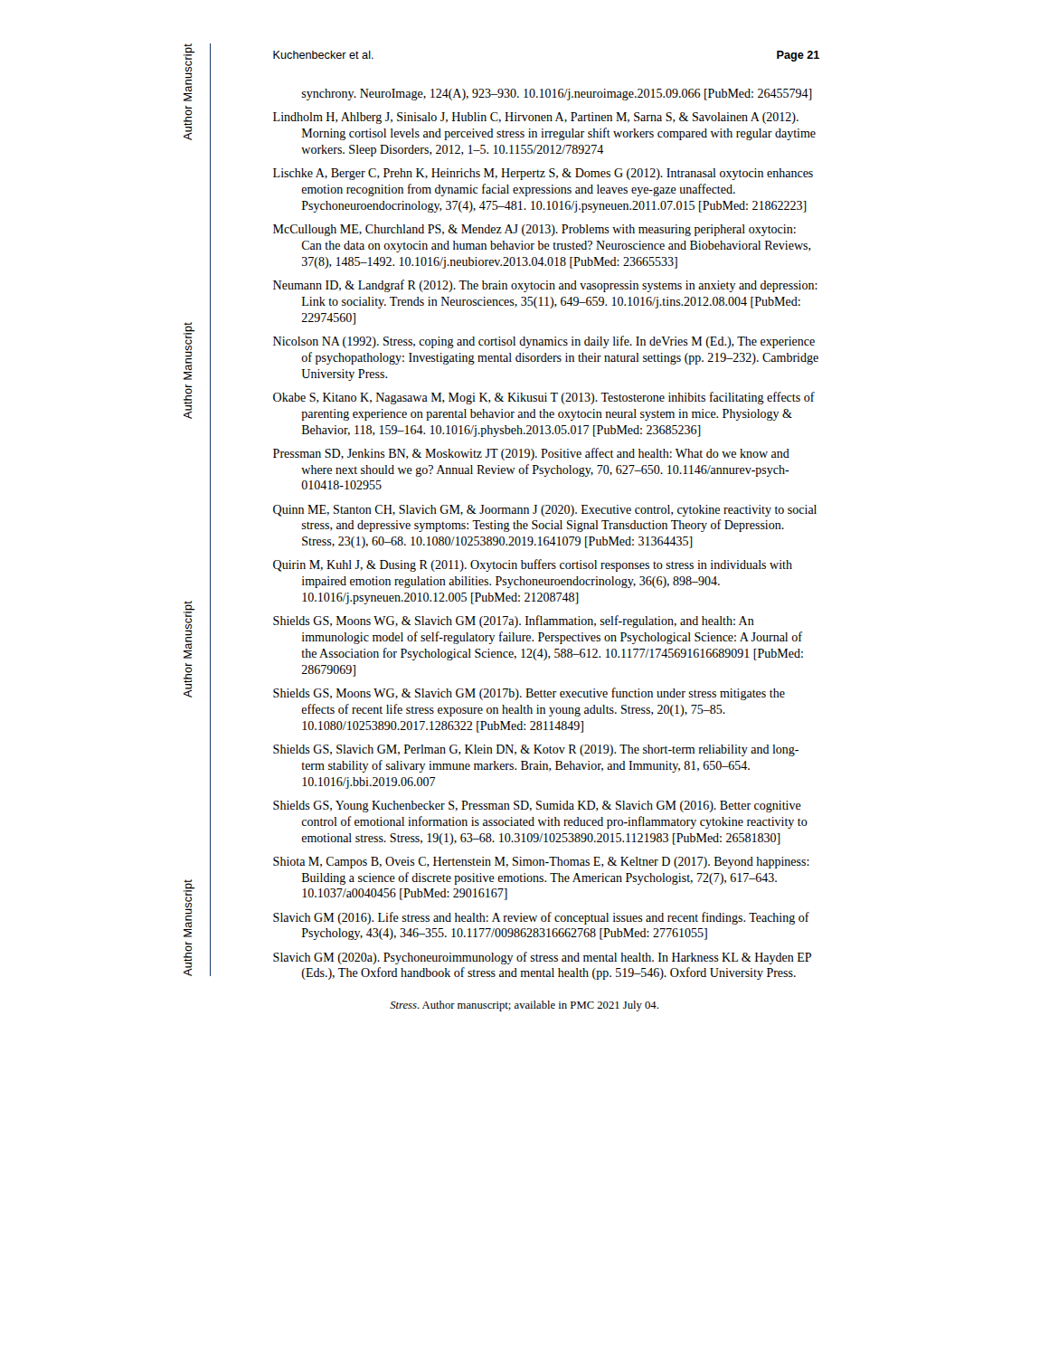Author Manuscript Author Manuscript Author Manuscript Author Manuscript
Kuchenbecker et al.
Page 21
synchrony. NeuroImage, 124(A), 923–930. 10.1016/j.neuroimage.2015.09.066 [PubMed: 26455794]
Lindholm H, Ahlberg J, Sinisalo J, Hublin C, Hirvonen A, Partinen M, Sarna S, & Savolainen A (2012). Morning cortisol levels and perceived stress in irregular shift workers compared with regular daytime workers. Sleep Disorders, 2012, 1–5. 10.1155/2012/789274
Lischke A, Berger C, Prehn K, Heinrichs M, Herpertz S, & Domes G (2012). Intranasal oxytocin enhances emotion recognition from dynamic facial expressions and leaves eye-gaze unaffected. Psychoneuroendocrinology, 37(4), 475–481. 10.1016/j.psyneuen.2011.07.015 [PubMed: 21862223]
McCullough ME, Churchland PS, & Mendez AJ (2013). Problems with measuring peripheral oxytocin: Can the data on oxytocin and human behavior be trusted? Neuroscience and Biobehavioral Reviews, 37(8), 1485–1492. 10.1016/j.neubiorev.2013.04.018 [PubMed: 23665533]
Neumann ID, & Landgraf R (2012). The brain oxytocin and vasopressin systems in anxiety and depression: Link to sociality. Trends in Neurosciences, 35(11), 649–659. 10.1016/j.tins.2012.08.004 [PubMed: 22974560]
Nicolson NA (1992). Stress, coping and cortisol dynamics in daily life. In deVries M (Ed.), The experience of psychopathology: Investigating mental disorders in their natural settings (pp. 219–232). Cambridge University Press.
Okabe S, Kitano K, Nagasawa M, Mogi K, & Kikusui T (2013). Testosterone inhibits facilitating effects of parenting experience on parental behavior and the oxytocin neural system in mice. Physiology & Behavior, 118, 159–164. 10.1016/j.physbeh.2013.05.017 [PubMed: 23685236]
Pressman SD, Jenkins BN, & Moskowitz JT (2019). Positive affect and health: What do we know and where next should we go? Annual Review of Psychology, 70, 627–650. 10.1146/annurev-psych-010418-102955
Quinn ME, Stanton CH, Slavich GM, & Joormann J (2020). Executive control, cytokine reactivity to social stress, and depressive symptoms: Testing the Social Signal Transduction Theory of Depression. Stress, 23(1), 60–68. 10.1080/10253890.2019.1641079 [PubMed: 31364435]
Quirin M, Kuhl J, & Dusing R (2011). Oxytocin buffers cortisol responses to stress in individuals with impaired emotion regulation abilities. Psychoneuroendocrinology, 36(6), 898–904. 10.1016/j.psyneuen.2010.12.005 [PubMed: 21208748]
Shields GS, Moons WG, & Slavich GM (2017a). Inflammation, self-regulation, and health: An immunologic model of self-regulatory failure. Perspectives on Psychological Science: A Journal of the Association for Psychological Science, 12(4), 588–612. 10.1177/1745691616689091 [PubMed: 28679069]
Shields GS, Moons WG, & Slavich GM (2017b). Better executive function under stress mitigates the effects of recent life stress exposure on health in young adults. Stress, 20(1), 75–85. 10.1080/10253890.2017.1286322 [PubMed: 28114849]
Shields GS, Slavich GM, Perlman G, Klein DN, & Kotov R (2019). The short-term reliability and long-term stability of salivary immune markers. Brain, Behavior, and Immunity, 81, 650–654. 10.1016/j.bbi.2019.06.007
Shields GS, Young Kuchenbecker S, Pressman SD, Sumida KD, & Slavich GM (2016). Better cognitive control of emotional information is associated with reduced pro-inflammatory cytokine reactivity to emotional stress. Stress, 19(1), 63–68. 10.3109/10253890.2015.1121983 [PubMed: 26581830]
Shiota M, Campos B, Oveis C, Hertenstein M, Simon-Thomas E, & Keltner D (2017). Beyond happiness: Building a science of discrete positive emotions. The American Psychologist, 72(7), 617–643. 10.1037/a0040456 [PubMed: 29016167]
Slavich GM (2016). Life stress and health: A review of conceptual issues and recent findings. Teaching of Psychology, 43(4), 346–355. 10.1177/0098628316662768 [PubMed: 27761055]
Slavich GM (2020a). Psychoneuroimmunology of stress and mental health. In Harkness KL & Hayden EP (Eds.), The Oxford handbook of stress and mental health (pp. 519–546). Oxford University Press.
Stress. Author manuscript; available in PMC 2021 July 04.